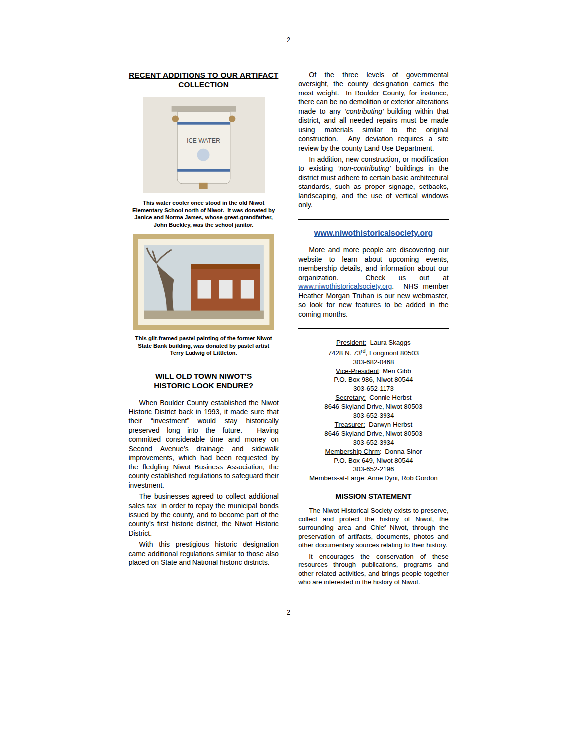2
RECENT ADDITIONS TO OUR ARTIFACT COLLECTION
This water cooler once stood in the old Niwot Elementary School north of Niwot. It was donated by Janice and Norma James, whose great-grandfather, John Buckley, was the school janitor.
This gilt-framed pastel painting of the former Niwot State Bank building, was donated by pastel artist Terry Ludwig of Littleton.
WILL OLD TOWN NIWOT’S
HISTORIC LOOK ENDURE?
When Boulder County established the Niwot Historic District back in 1993, it made sure that their “investment” would stay historically preserved long into the future. Having committed considerable time and money on Second Avenue’s drainage and sidewalk improvements, which had been requested by the fledgling Niwot Business Association, the county established regulations to safeguard their investment.
The businesses agreed to collect additional sales tax in order to repay the municipal bonds issued by the county, and to become part of the county’s first historic district, the Niwot Historic District.
With this prestigious historic designation came additional regulations similar to those also placed on State and National historic districts.
Of the three levels of governmental oversight, the county designation carries the most weight. In Boulder County, for instance, there can be no demolition or exterior alterations made to any ‘contributing’ building within that district, and all needed repairs must be made using materials similar to the original construction. Any deviation requires a site review by the county Land Use Department.
In addition, new construction, or modification to existing ‘non-contributing’ buildings in the district must adhere to certain basic architectural standards, such as proper signage, setbacks, landscaping, and the use of vertical windows only.
www.niwothistoricalsociety.org
More and more people are discovering our website to learn about upcoming events, membership details, and information about our organization. Check us out at www.niwothistoricalsociety.org. NHS member Heather Morgan Truhan is our new webmaster, so look for new features to be added in the coming months.
President: Laura Skaggs
7428 N. 73rd, Longmont 80503
303-682-0468
Vice-President: Meri Gibb
P.O. Box 986, Niwot 80544
303-652-1173
Secretary: Connie Herbst
8646 Skyland Drive, Niwot 80503
303-652-3934
Treasurer: Darwyn Herbst
8646 Skyland Drive, Niwot 80503
303-652-3934
Membership Chrm: Donna Sinor
P.O. Box 649, Niwot 80544
303-652-2196
Members-at-Large: Anne Dyni, Rob Gordon
MISSION STATEMENT
The Niwot Historical Society exists to preserve, collect and protect the history of Niwot, the surrounding area and Chief Niwot, through the preservation of artifacts, documents, photos and other documentary sources relating to their history.
It encourages the conservation of these resources through publications, programs and other related activities, and brings people together who are interested in the history of Niwot.
2